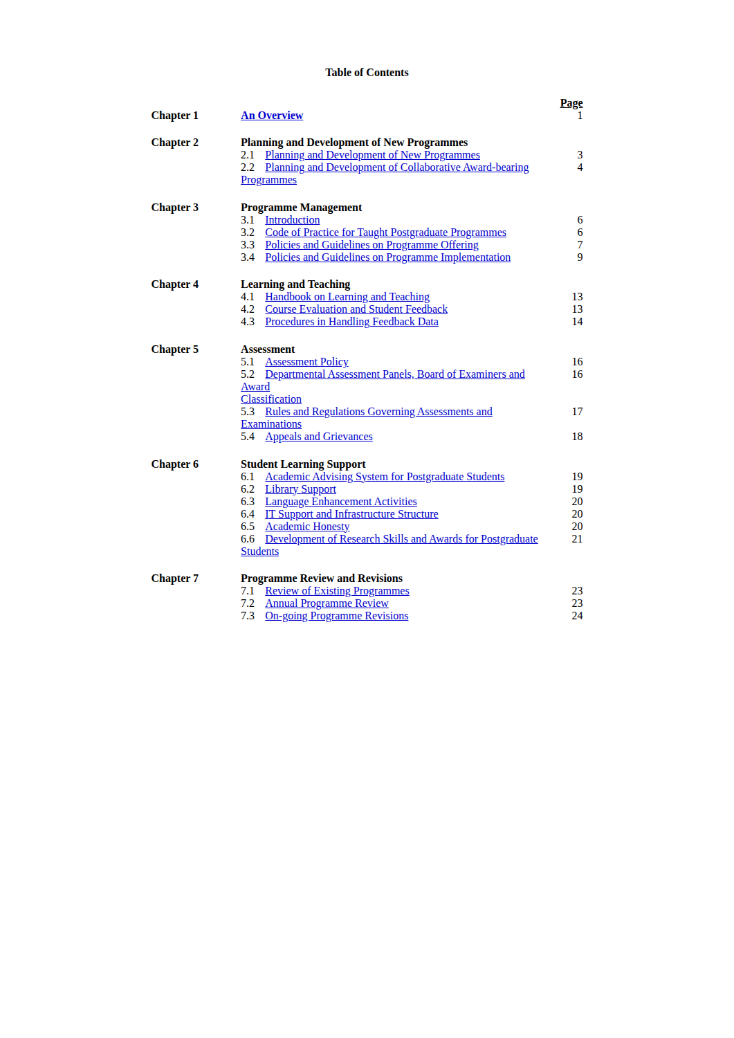Table of Contents
| | | Page |
| Chapter 1 | An Overview | 1 |
| Chapter 2 | Planning and Development of New Programmes | |
| | 2.1 Planning and Development of New Programmes | 3 |
| | 2.2 Planning and Development of Collaborative Award-bearing Programmes | 4 |
| Chapter 3 | Programme Management | |
| | 3.1 Introduction | 6 |
| | 3.2 Code of Practice for Taught Postgraduate Programmes | 6 |
| | 3.3 Policies and Guidelines on Programme Offering | 7 |
| | 3.4 Policies and Guidelines on Programme Implementation | 9 |
| Chapter 4 | Learning and Teaching | |
| | 4.1 Handbook on Learning and Teaching | 13 |
| | 4.2 Course Evaluation and Student Feedback | 13 |
| | 4.3 Procedures in Handling Feedback Data | 14 |
| Chapter 5 | Assessment | |
| | 5.1 Assessment Policy | 16 |
| | 5.2 Departmental Assessment Panels, Board of Examiners and Award | 16 |
| | Classification | |
| | 5.3 Rules and Regulations Governing Assessments and Examinations | 17 |
| | 5.4 Appeals and Grievances | 18 |
| Chapter 6 | Student Learning Support | |
| | 6.1 Academic Advising System for Postgraduate Students | 19 |
| | 6.2 Library Support | 19 |
| | 6.3 Language Enhancement Activities | 20 |
| | 6.4 IT Support and Infrastructure Structure | 20 |
| | 6.5 Academic Honesty | 20 |
| | 6.6 Development of Research Skills and Awards for Postgraduate Students | 21 |
| Chapter 7 | Programme Review and Revisions | |
| | 7.1 Review of Existing Programmes | 23 |
| | 7.2 Annual Programme Review | 23 |
| | 7.3 On-going Programme Revisions | 24 |